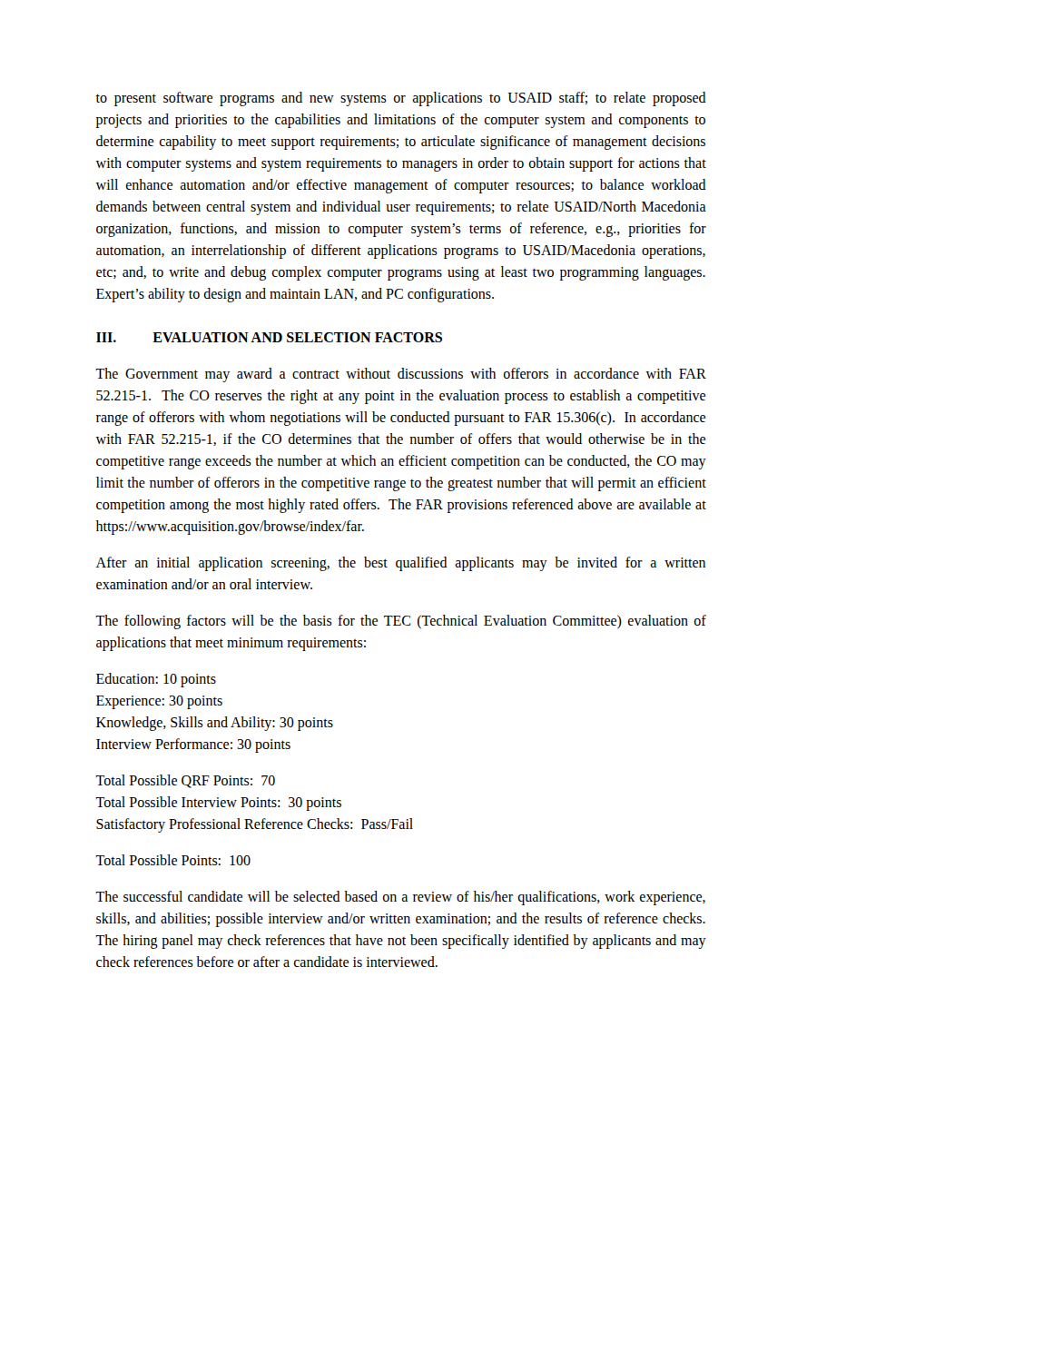to present software programs and new systems or applications to USAID staff; to relate proposed projects and priorities to the capabilities and limitations of the computer system and components to determine capability to meet support requirements; to articulate significance of management decisions with computer systems and system requirements to managers in order to obtain support for actions that will enhance automation and/or effective management of computer resources; to balance workload demands between central system and individual user requirements; to relate USAID/North Macedonia organization, functions, and mission to computer system’s terms of reference, e.g., priorities for automation, an interrelationship of different applications programs to USAID/Macedonia operations, etc; and, to write and debug complex computer programs using at least two programming languages. Expert’s ability to design and maintain LAN, and PC configurations.
III. EVALUATION AND SELECTION FACTORS
The Government may award a contract without discussions with offerors in accordance with FAR 52.215-1. The CO reserves the right at any point in the evaluation process to establish a competitive range of offerors with whom negotiations will be conducted pursuant to FAR 15.306(c). In accordance with FAR 52.215-1, if the CO determines that the number of offers that would otherwise be in the competitive range exceeds the number at which an efficient competition can be conducted, the CO may limit the number of offerors in the competitive range to the greatest number that will permit an efficient competition among the most highly rated offers. The FAR provisions referenced above are available at https://www.acquisition.gov/browse/index/far.
After an initial application screening, the best qualified applicants may be invited for a written examination and/or an oral interview.
The following factors will be the basis for the TEC (Technical Evaluation Committee) evaluation of applications that meet minimum requirements:
Education: 10 points
Experience: 30 points
Knowledge, Skills and Ability: 30 points
Interview Performance: 30 points
Total Possible QRF Points: 70
Total Possible Interview Points: 30 points
Satisfactory Professional Reference Checks: Pass/Fail
Total Possible Points: 100
The successful candidate will be selected based on a review of his/her qualifications, work experience, skills, and abilities; possible interview and/or written examination; and the results of reference checks. The hiring panel may check references that have not been specifically identified by applicants and may check references before or after a candidate is interviewed.